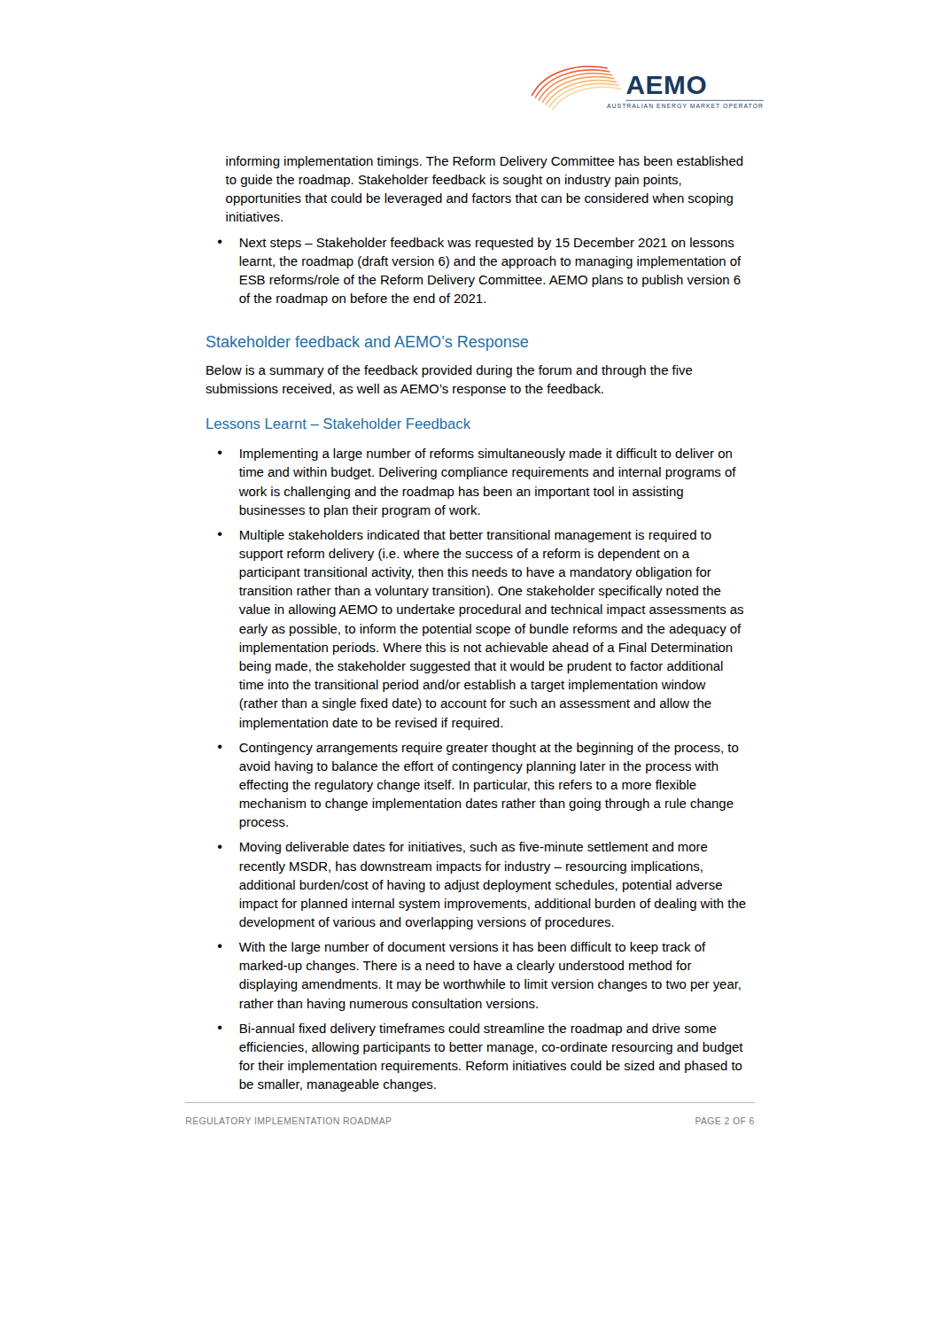AEMO AUSTRALIAN ENERGY MARKET OPERATOR
informing implementation timings. The Reform Delivery Committee has been established to guide the roadmap. Stakeholder feedback is sought on industry pain points, opportunities that could be leveraged and factors that can be considered when scoping initiatives.
Next steps – Stakeholder feedback was requested by 15 December 2021 on lessons learnt, the roadmap (draft version 6) and the approach to managing implementation of ESB reforms/role of the Reform Delivery Committee. AEMO plans to publish version 6 of the roadmap on before the end of 2021.
Stakeholder feedback and AEMO’s Response
Below is a summary of the feedback provided during the forum and through the five submissions received, as well as AEMO’s response to the feedback.
Lessons Learnt – Stakeholder Feedback
Implementing a large number of reforms simultaneously made it difficult to deliver on time and within budget. Delivering compliance requirements and internal programs of work is challenging and the roadmap has been an important tool in assisting businesses to plan their program of work.
Multiple stakeholders indicated that better transitional management is required to support reform delivery (i.e. where the success of a reform is dependent on a participant transitional activity, then this needs to have a mandatory obligation for transition rather than a voluntary transition). One stakeholder specifically noted the value in allowing AEMO to undertake procedural and technical impact assessments as early as possible, to inform the potential scope of bundle reforms and the adequacy of implementation periods. Where this is not achievable ahead of a Final Determination being made, the stakeholder suggested that it would be prudent to factor additional time into the transitional period and/or establish a target implementation window (rather than a single fixed date) to account for such an assessment and allow the implementation date to be revised if required.
Contingency arrangements require greater thought at the beginning of the process, to avoid having to balance the effort of contingency planning later in the process with effecting the regulatory change itself. In particular, this refers to a more flexible mechanism to change implementation dates rather than going through a rule change process.
Moving deliverable dates for initiatives, such as five-minute settlement and more recently MSDR, has downstream impacts for industry – resourcing implications, additional burden/cost of having to adjust deployment schedules, potential adverse impact for planned internal system improvements, additional burden of dealing with the development of various and overlapping versions of procedures.
With the large number of document versions it has been difficult to keep track of marked-up changes. There is a need to have a clearly understood method for displaying amendments. It may be worthwhile to limit version changes to two per year, rather than having numerous consultation versions.
Bi-annual fixed delivery timeframes could streamline the roadmap and drive some efficiencies, allowing participants to better manage, co-ordinate resourcing and budget for their implementation requirements. Reform initiatives could be sized and phased to be smaller, manageable changes.
Regulatory Implementation Roadmap Page 2 of 6